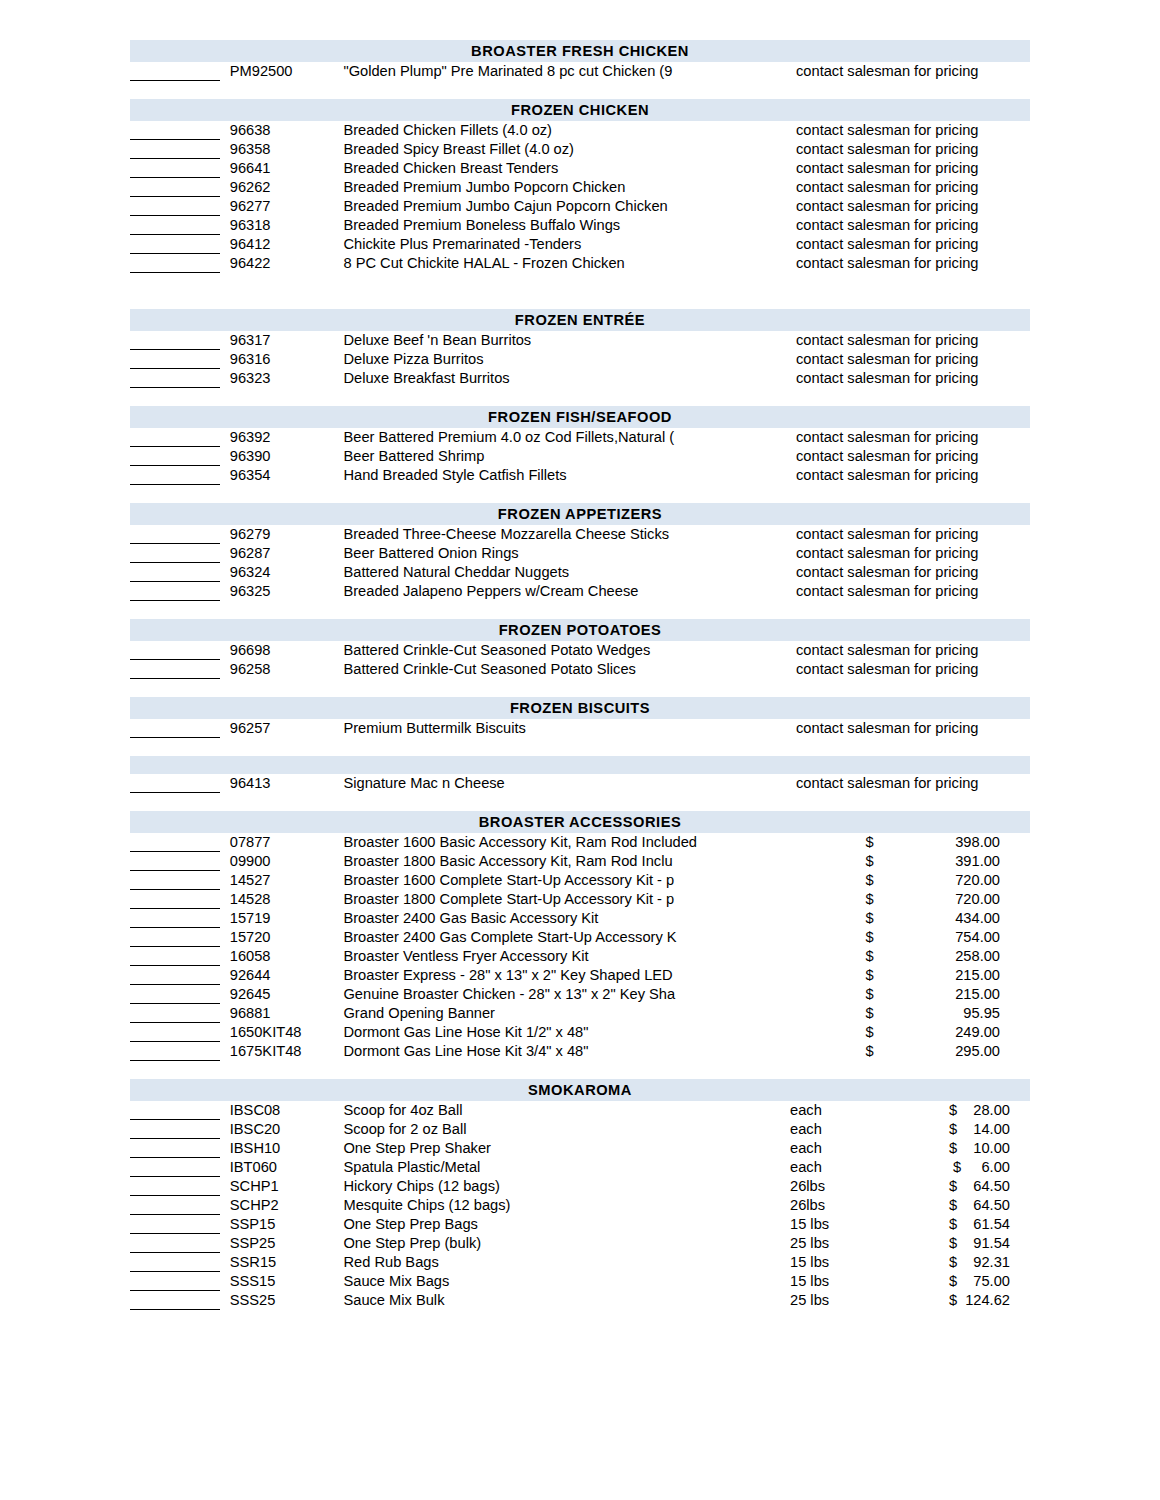| BROASTER FRESH CHICKEN |
| | PM92500 | "Golden Plump" Pre Marinated 8 pc cut Chicken (9 | contact salesman for pricing |
| FROZEN CHICKEN |
| | 96638 | Breaded Chicken Fillets (4.0 oz) | contact salesman for pricing |
| | 96358 | Breaded Spicy Breast Fillet (4.0 oz) | contact salesman for pricing |
| | 96641 | Breaded Chicken Breast Tenders | contact salesman for pricing |
| | 96262 | Breaded Premium Jumbo Popcorn Chicken | contact salesman for pricing |
| | 96277 | Breaded Premium Jumbo Cajun Popcorn Chicken | contact salesman for pricing |
| | 96318 | Breaded Premium Boneless Buffalo Wings | contact salesman for pricing |
| | 96412 | Chickite Plus Premarinated -Tenders | contact salesman for pricing |
| | 96422 | 8 PC Cut Chickite HALAL - Frozen Chicken | contact salesman for pricing |
| FROZEN ENTRÉE |
| | 96317 | Deluxe Beef 'n Bean Burritos | contact salesman for pricing |
| | 96316 | Deluxe Pizza Burritos | contact salesman for pricing |
| | 96323 | Deluxe Breakfast Burritos | contact salesman for pricing |
| FROZEN FISH/SEAFOOD |
| | 96392 | Beer Battered Premium 4.0 oz Cod Fillets,Natural ( | contact salesman for pricing |
| | 96390 | Beer Battered Shrimp | contact salesman for pricing |
| | 96354 | Hand Breaded Style Catfish Fillets | contact salesman for pricing |
| FROZEN APPETIZERS |
| | 96279 | Breaded Three-Cheese Mozzarella Cheese Sticks | contact salesman for pricing |
| | 96287 | Beer Battered Onion Rings | contact salesman for pricing |
| | 96324 | Battered Natural Cheddar Nuggets | contact salesman for pricing |
| | 96325 | Breaded Jalapeno Peppers w/Cream Cheese | contact salesman for pricing |
| FROZEN POTOATOES |
| | 96698 | Battered Crinkle-Cut Seasoned Potato Wedges | contact salesman for pricing |
| | 96258 | Battered Crinkle-Cut Seasoned Potato Slices | contact salesman for pricing |
| FROZEN BISCUITS |
| | 96257 | Premium Buttermilk Biscuits | contact salesman for pricing |
| | 96413 | Signature Mac n Cheese | contact salesman for pricing |
| BROASTER ACCESSORIES |
| | 07877 | Broaster 1600 Basic Accessory Kit, Ram Rod Included | $ | 398.00 |
| | 09900 | Broaster 1800 Basic Accessory Kit, Ram Rod Inclu | $ | 391.00 |
| | 14527 | Broaster 1600 Complete Start-Up Accessory Kit - p | $ | 720.00 |
| | 14528 | Broaster 1800 Complete Start-Up Accessory Kit - p | $ | 720.00 |
| | 15719 | Broaster 2400 Gas Basic Accessory Kit | $ | 434.00 |
| | 15720 | Broaster 2400 Gas Complete Start-Up Accessory K | $ | 754.00 |
| | 16058 | Broaster Ventless Fryer Accessory Kit | $ | 258.00 |
| | 92644 | Broaster Express - 28" x 13" x 2" Key Shaped LED | $ | 215.00 |
| | 92645 | Genuine Broaster Chicken - 28" x 13" x 2" Key Sha | $ | 215.00 |
| | 96881 | Grand Opening Banner | $ | 95.95 |
| | 1650KIT48 | Dormont Gas Line Hose Kit 1/2" x 48" | $ | 249.00 |
| | 1675KIT48 | Dormont Gas Line Hose Kit 3/4" x 48" | $ | 295.00 |
| SMOKAROMA |
| | IBSC08 | Scoop for 4oz Ball | each | $ 28.00 |
| | IBSC20 | Scoop for 2 oz Ball | each | $ 14.00 |
| | IBSH10 | One Step Prep Shaker | each | $ 10.00 |
| | IBT060 | Spatula Plastic/Metal | each | $ 6.00 |
| | SCHP1 | Hickory Chips (12 bags) | 26lbs | $ 64.50 |
| | SCHP2 | Mesquite Chips (12 bags) | 26lbs | $ 64.50 |
| | SSP15 | One Step Prep Bags | 15 lbs | $ 61.54 |
| | SSP25 | One Step Prep (bulk) | 25 lbs | $ 91.54 |
| | SSR15 | Red Rub Bags | 15 lbs | $ 92.31 |
| | SSS15 | Sauce Mix Bags | 15 lbs | $ 75.00 |
| | SSS25 | Sauce Mix Bulk | 25 lbs | $ 124.62 |